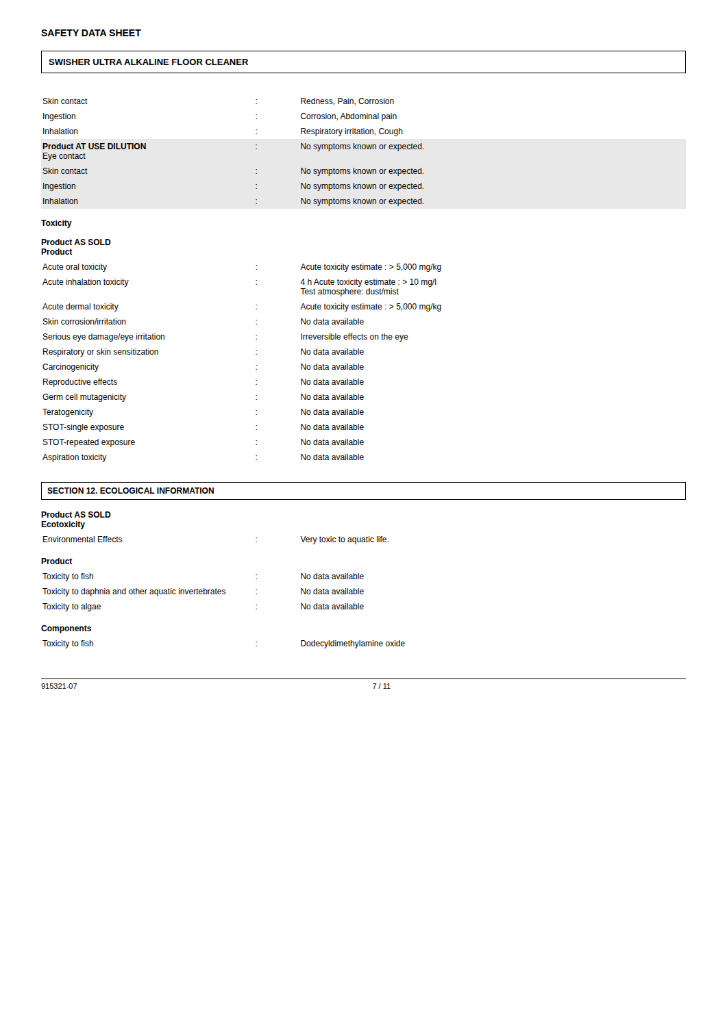SAFETY DATA SHEET
SWISHER ULTRA ALKALINE FLOOR CLEANER
| Skin contact | : | Redness, Pain, Corrosion |
| Ingestion | : | Corrosion, Abdominal pain |
| Inhalation | : | Respiratory irritation, Cough |
| Product AT USE DILUTION Eye contact | : | No symptoms known or expected. |
| Skin contact | : | No symptoms known or expected. |
| Ingestion | : | No symptoms known or expected. |
| Inhalation | : | No symptoms known or expected. |
Toxicity
Product AS SOLD
Product
| Acute oral toxicity | : | Acute toxicity estimate : > 5,000 mg/kg |
| Acute inhalation toxicity | : | 4 h Acute toxicity estimate : > 10 mg/l Test atmosphere: dust/mist |
| Acute dermal toxicity | : | Acute toxicity estimate : > 5,000 mg/kg |
| Skin corrosion/irritation | : | No data available |
| Serious eye damage/eye irritation | : | Irreversible effects on the eye |
| Respiratory or skin sensitization | : | No data available |
| Carcinogenicity | : | No data available |
| Reproductive effects | : | No data available |
| Germ cell mutagenicity | : | No data available |
| Teratogenicity | : | No data available |
| STOT-single exposure | : | No data available |
| STOT-repeated exposure | : | No data available |
| Aspiration toxicity | : | No data available |
SECTION 12. ECOLOGICAL INFORMATION
Product AS SOLD
Ecotoxicity
| Environmental Effects | : | Very toxic to aquatic life. |
Product
| Toxicity to fish | : | No data available |
| Toxicity to daphnia and other aquatic invertebrates | : | No data available |
| Toxicity to algae | : | No data available |
Components
| Toxicity to fish | : | Dodecyldimethylamine oxide |
915321-07 7 / 11